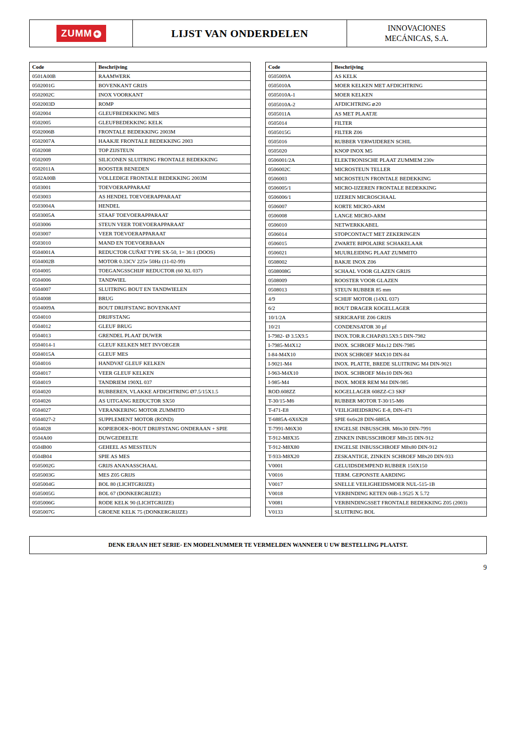ZUMM✦
LIJST VAN ONDERDELEN
INNOVACIONES
MECÁNICAS, S.A.
| Code | Beschrijving |
| --- | --- |
| 0501A00B | RAAMWERK |
| 0502001G | BOVENKANT GRIJS |
| 0502002C | INOX VOORKANT |
| 0502003D | ROMP |
| 0502004 | GLEUFBEDEKKING MES |
| 0502005 | GLEUFBEDEKKING KELK |
| 0502006B | FRONTALE BEDEKKING 2003M |
| 0502007A | HAAKJE FRONTALE BEDEKKING 2003 |
| 0502008 | TOP ZIJSTEUN |
| 0502009 | SILICONEN SLUITRING FRONTALE BEDEKKING |
| 0502011A | ROOSTER BENEDEN |
| 0502A00B | VOLLEDIGE FRONTALE BEDEKKING 2003M |
| 0503001 | TOEVOERAPPARAAT |
| 0503003 | AS HENDEL TOEVOERAPPARAAT |
| 0503004A | HENDEL |
| 0503005A | STAAF TOEVOERAPPARAAT |
| 0503006 | STEUN VEER TOEVOERAPPARAAT |
| 0503007 | VEER TOEVOERAPPARAAT |
| 0503010 | MAND EN TOEVOERBAAN |
| 0504001A | REDUCTOR CUÑAT TYPE SX-50, 1= 36:1 (DOOS) |
| 0504002B | MOTOR 0.33CV 225v 50Hz (11-02-99) |
| 0504005 | TOEGANGSSCHIJF REDUCTOR (60 XL 037) |
| 0504006 | TANDWIEL |
| 0504007 | SLUITRING BOUT EN TANDWIELEN |
| 0504008 | BRUG |
| 0504009A | BOUT DRIJFSTANG BOVENKANT |
| 0504010 | DRIJFSTANG |
| 0504012 | GLEUF BRUG |
| 0504013 | GRENDEL PLAAT DUWER |
| 0504014-1 | GLEUF KELKEN MET INVOEGER |
| 0504015A | GLEUF MES |
| 0504016 | HANDVAT GLEUF KELKEN |
| 0504017 | VEER GLEUF KELKEN |
| 0504019 | TANDRIEM 190XL 037 |
| 0504020 | RUBBEREN, VLAKKE AFDICHTRING Ø7.5/15X1.5 |
| 0504026 | AS UITGANG REDUCTOR SX50 |
| 0504027 | VERANKERING MOTOR ZUMMITO |
| 0504027-2 | SUPPLEMENT MOTOR (ROND) |
| 0504028 | KOPIEBOEK+BOUT DRIJFSTANG ONDERAAN + SPIE |
| 0504A00 | DUWGEDEELTE |
| 0504B00 | GEHEEL AS MESSTEUN |
| 0504B04 | SPIE AS MES |
| 0505002G | GRIJS ANANASSCHAAL |
| 0505003G | MES Z05 GRIJS |
| 0505004G | BOL 80 (LICHTGRIJZE) |
| 0505005G | BOL 67 (DONKERGRIJZE) |
| 0505006G | RODE KELK 90 (LICHTGRIJZE) |
| 0505007G | GROENE KELK 75 (DONKERGRIJZE) |
| Code | Beschrijving |
| --- | --- |
| 0505009A | AS KELK |
| 0505010A | MOER KELKEN MET AFDICHTRING |
| 0505010A-1 | MOER KELKEN |
| 0505010A-2 | AFDICHTRING ⌀20 |
| 0505011A | AS MET PLAATJE |
| 0505014 | FILTER |
| 0505015G | FILTER Z06 |
| 0505016 | RUBBER VERWIJDEREN SCHIL |
| 0505020 | KNOP INOX M5 |
| 0506001/2A | ELEKTRONISCHE PLAAT ZUMMEM 230v |
| 0506002C | MICROSTEUN TELLER |
| 0506003 | MICROSTEUN FRONTALE BEDEKKING |
| 0506005/1 | MICRO-IJZEREN FRONTALE BEDEKKING |
| 0506006/1 | IJZEREN MICROSCHAAL |
| 0506007 | KORTE MICRO-ARM |
| 0506008 | LANGE MICRO-ARM |
| 0506010 | NETWERKKABEL |
| 0506014 | STOPCONTACT MET ZEKERINGEN |
| 0506015 | ZWARTE BIPOLAIRE SCHAKELAAR |
| 0506021 | MUURLEIDING PLAAT ZUMMITO |
| 0508002 | BAKJE INOX Z06 |
| 0508008G | SCHAAL VOOR GLAZEN GRIJS |
| 0508009 | ROOSTER VOOR GLAZEN |
| 0508013 | STEUN RUBBER 85 mm |
| 4/9 | SCHIJF MOTOR (14XL 037) |
| 6/2 | BOUT DRAGER KOGELLAGER |
| 10/1/2A | SERIGRAFIE Z06 GRIJS |
| 10/21 | CONDENSATOR 30 µf |
| I-7982- Ø 3.5X9.5 | INOX.TOR.R.CHAP.Ø3.5X9.5 DIN-7982 |
| I-7985-M4X12 | INOX. SCHROEF M4x12 DIN-7985 |
| I-84-M4X10 | INOX SCHROEF M4X10 DIN-84 |
| I-9021-M4 | INOX. PLATTE, BREDE SLUITRING M4 DIN-9021 |
| I-963-M4X10 | INOX. SCHROEF M4x10 DIN-963 |
| I-985-M4 | INOX. MOER REM M4 DIN-985 |
| ROD.608ZZ | KOGELLAGER 608ZZ-C3 SKF |
| T-30/15-M6 | RUBBER MOTOR T-30/15-M6 |
| T-471-E8 | VEILIGHEIDSRING E-8, DIN-471 |
| T-6885A-6X6X28 | SPIE 6x6x28 DIN-6885A |
| T-7991-M6X30 | ENGELSE INBUSSCHR. M6x30 DIN-7991 |
| T-912-M8X35 | ZINKEN INBUSSCHROEF M8x35 DIN-912 |
| T-912-M8X80 | ENGELSE INBUSSCHROEF M8x80 DIN-912 |
| T-933-M8X20 | ZESKANTIGE, ZINKEN SCHROEF M8x20 DIN-933 |
| V0001 | GELUIDSDEMPEND RUBBER 150X150 |
| V0016 | TERM. GEPONSTE AARDING |
| V0017 | SNELLE VEILIGHEIDSMOER NUL-515-1B |
| V0018 | VERBINDING KETEN 06B-1.9525 X 5.72 |
| V0081 | VERBINDINGSSET FRONTALE BEDEKKING Z05 (2003) |
| V0133 | SLUITRING BOL |
DENK ERAAN HET SERIE- EN MODELNUMMER TE VERMELDEN WANNEER U UW BESTELLING PLAATST.
9